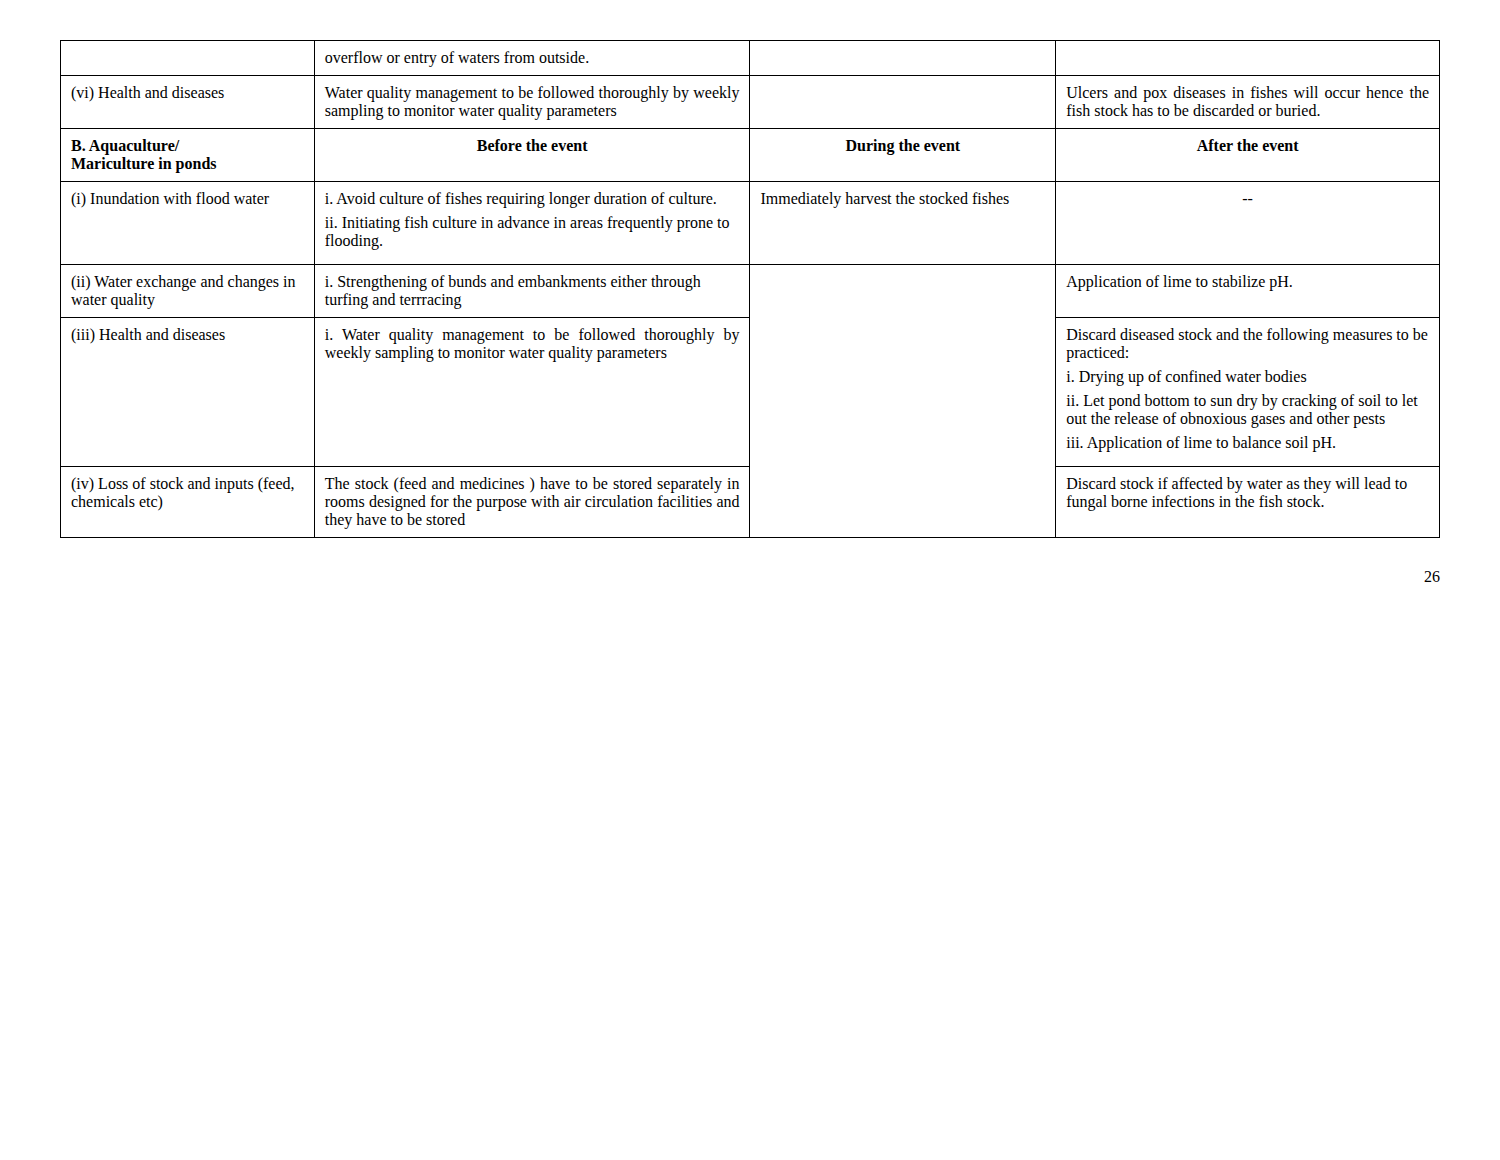| | overflow or entry of waters from outside. | | |
| (vi) Health and diseases | Water quality management to be followed thoroughly by weekly sampling to monitor water quality parameters | | Ulcers and pox diseases in fishes will occur hence the fish stock has to be discarded or buried. |
| B. Aquaculture/ Mariculture in ponds | Before the event | During the event | After the event |
| (i) Inundation with flood water | i. Avoid culture of fishes requiring longer duration of culture. ii. Initiating fish culture in advance in areas frequently prone to flooding. | Immediately harvest the stocked fishes | -- |
| (ii) Water exchange and changes in water quality | i. Strengthening of bunds and embankments either through turfing and terrracing | | Application of lime to stabilize pH. |
| (iii) Health and diseases | i. Water quality management to be followed thoroughly by weekly sampling to monitor water quality parameters | Discard diseased stock and the following measures to be practiced: i. Drying up of confined water bodies ii. Let pond bottom to sun dry by cracking of soil to let out the release of obnoxious gases and other pests iii. Application of lime to balance soil pH. |
| (iv) Loss of stock and inputs (feed, chemicals etc) | The stock (feed and medicines ) have to be stored separately in rooms designed for the purpose with air circulation facilities and they have to be stored | Discard stock if affected by water as they will lead to fungal borne infections in the fish stock. |
26